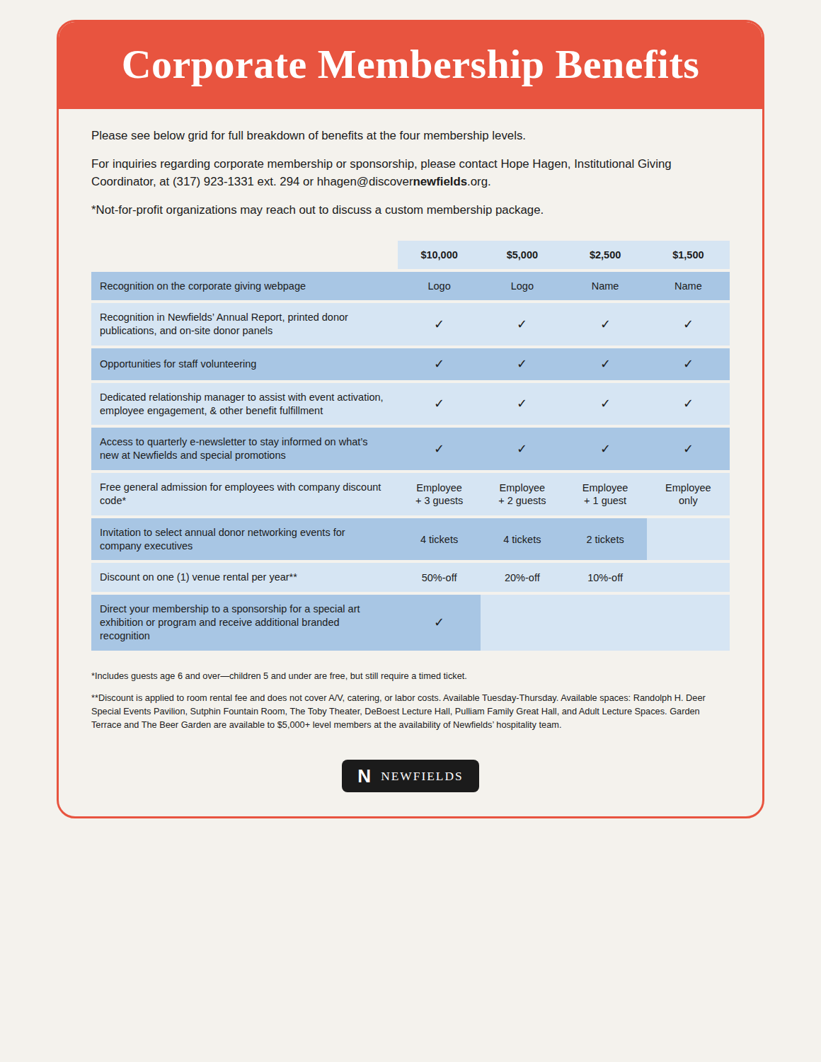Corporate Membership Benefits
Please see below grid for full breakdown of benefits at the four membership levels.
For inquiries regarding corporate membership or sponsorship, please contact Hope Hagen, Institutional Giving Coordinator, at (317) 923-1331 ext. 294 or hhagen@discovernewfields.org.
*Not-for-profit organizations may reach out to discuss a custom membership package.
| | $10,000 | $5,000 | $2,500 | $1,500 |
| --- | --- | --- | --- | --- |
| Recognition on the corporate giving webpage | Logo | Logo | Name | Name |
| Recognition in Newfields’ Annual Report, printed donor publications, and on-site donor panels | ✓ | ✓ | ✓ | ✓ |
| Opportunities for staff volunteering | ✓ | ✓ | ✓ | ✓ |
| Dedicated relationship manager to assist with event activation, employee engagement, & other benefit fulfillment | ✓ | ✓ | ✓ | ✓ |
| Access to quarterly e-newsletter to stay informed on what’s new at Newfields and special promotions | ✓ | ✓ | ✓ | ✓ |
| Free general admission for employees with company discount code* | Employee + 3 guests | Employee + 2 guests | Employee + 1 guest | Employee only |
| Invitation to select annual donor networking events for company executives | 4 tickets | 4 tickets | 2 tickets | |
| Discount on one (1) venue rental per year** | 50%-off | 20%-off | 10%-off | |
| Direct your membership to a sponsorship for a special art exhibition or program and receive additional branded recognition | ✓ | | | |
*Includes guests age 6 and over—children 5 and under are free, but still require a timed ticket.
**Discount is applied to room rental fee and does not cover A/V, catering, or labor costs. Available Tuesday-Thursday. Available spaces: Randolph H. Deer Special Events Pavilion, Sutphin Fountain Room, The Toby Theater, DeBoest Lecture Hall, Pulliam Family Great Hall, and Adult Lecture Spaces. Garden Terrace and The Beer Garden are available to $5,000+ level members at the availability of Newfields’ hospitality team.
NNEWFIELDS